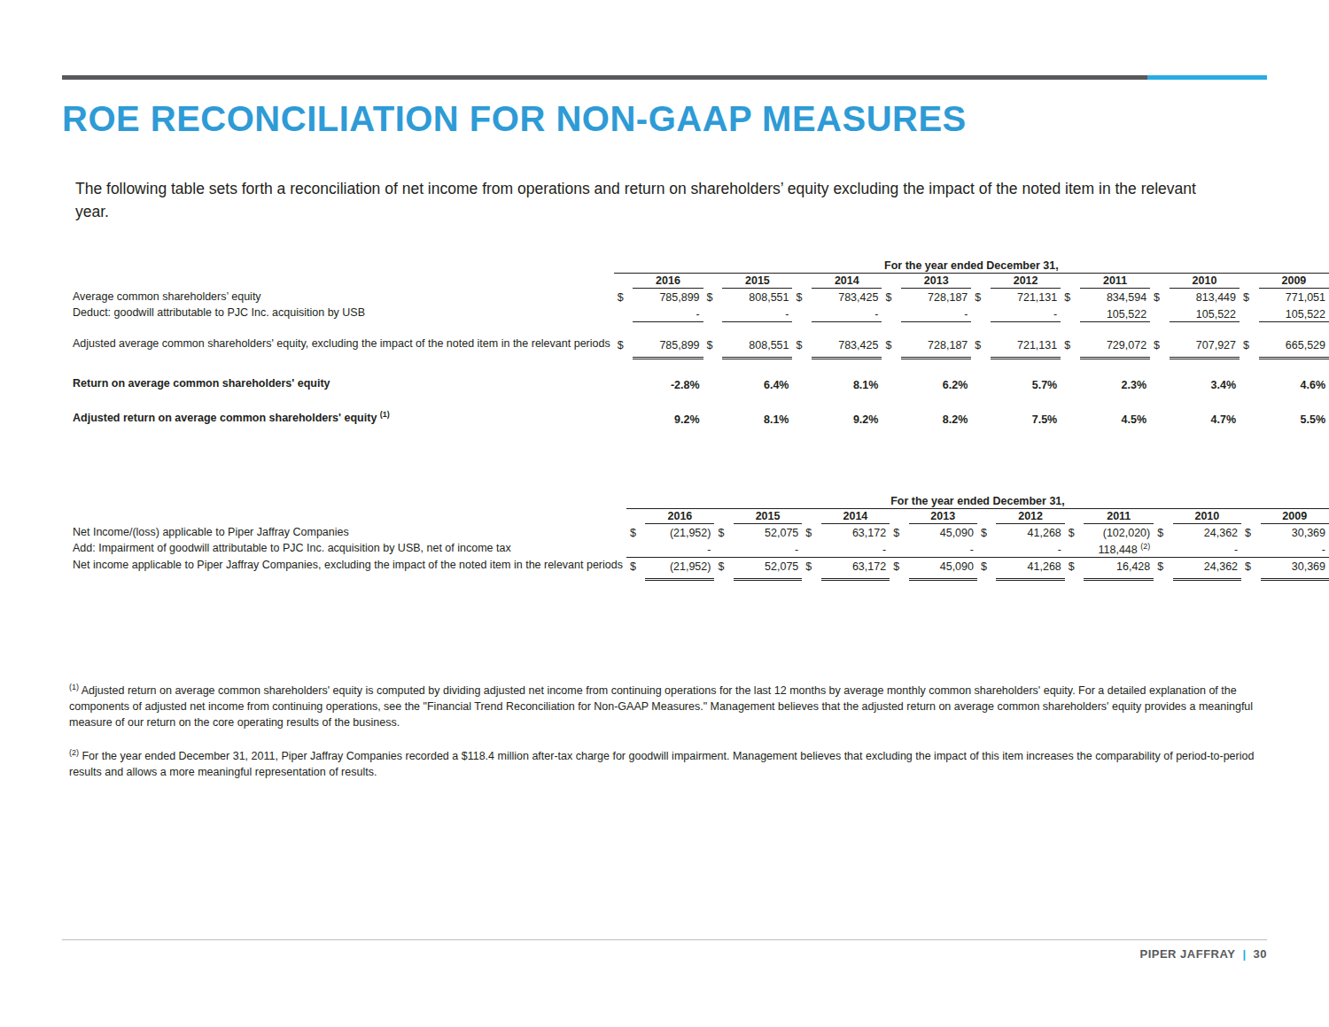ROE RECONCILIATION FOR NON-GAAP MEASURES
The following table sets forth a reconciliation of net income from operations and return on shareholders’ equity excluding the impact of the noted item in the relevant year.
| | For the year ended December 31, |
| | | 2016 | | 2015 | | 2014 | | 2013 | | 2012 | | 2011 | | 2010 | | 2009 |
| Average common shareholders’ equity | $ | 785,899 | $ | 808,551 | $ | 783,425 | $ | 728,187 | $ | 721,131 | $ | 834,594 | $ | 813,449 | $ | 771,051 |
| Deduct: goodwill attributable to PJC Inc. acquisition by USB | | - | | - | | - | | - | | - | | 105,522 | | 105,522 | | 105,522 |
| Adjusted average common shareholders' equity, excluding the impact of the noted item in the relevant periods | $ | 785,899 | $ | 808,551 | $ | 783,425 | $ | 728,187 | $ | 721,131 | $ | 729,072 | $ | 707,927 | $ | 665,529 |
| Return on average common shareholders' equity | | -2.8% | | 6.4% | | 8.1% | | 6.2% | | 5.7% | | 2.3% | | 3.4% | | 4.6% |
| Adjusted return on average common shareholders' equity (1) | | 9.2% | | 8.1% | | 9.2% | | 8.2% | | 7.5% | | 4.5% | | 4.7% | | 5.5% |
| | For the year ended December 31, |
| | | 2016 | | 2015 | | 2014 | | 2013 | | 2012 | | 2011 | | 2010 | | 2009 |
| Net Income/(loss) applicable to Piper Jaffray Companies | $ | (21,952) | $ | 52,075 | $ | 63,172 | $ | 45,090 | $ | 41,268 | $ | (102,020) | $ | 24,362 | $ | 30,369 |
| Add: Impairment of goodwill attributable to PJC Inc. acquisition by USB, net of income tax | | - | | - | | - | | - | | - | | 118,448 (2) | | - | | - |
| Net income applicable to Piper Jaffray Companies, excluding the impact of the noted item in the relevant periods | $ | (21,952) | $ | 52,075 | $ | 63,172 | $ | 45,090 | $ | 41,268 | $ | 16,428 | $ | 24,362 | $ | 30,369 |
(1) Adjusted return on average common shareholders' equity is computed by dividing adjusted net income from continuing operations for the last 12 months by average monthly common shareholders' equity. For a detailed explanation of the components of adjusted net income from continuing operations, see the "Financial Trend Reconciliation for Non-GAAP Measures." Management believes that the adjusted return on average common shareholders' equity provides a meaningful measure of our return on the core operating results of the business.
(2) For the year ended December 31, 2011, Piper Jaffray Companies recorded a $118.4 million after-tax charge for goodwill impairment. Management believes that excluding the impact of this item increases the comparability of period-to-period results and allows a more meaningful representation of results.
PIPER JAFFRAY|30